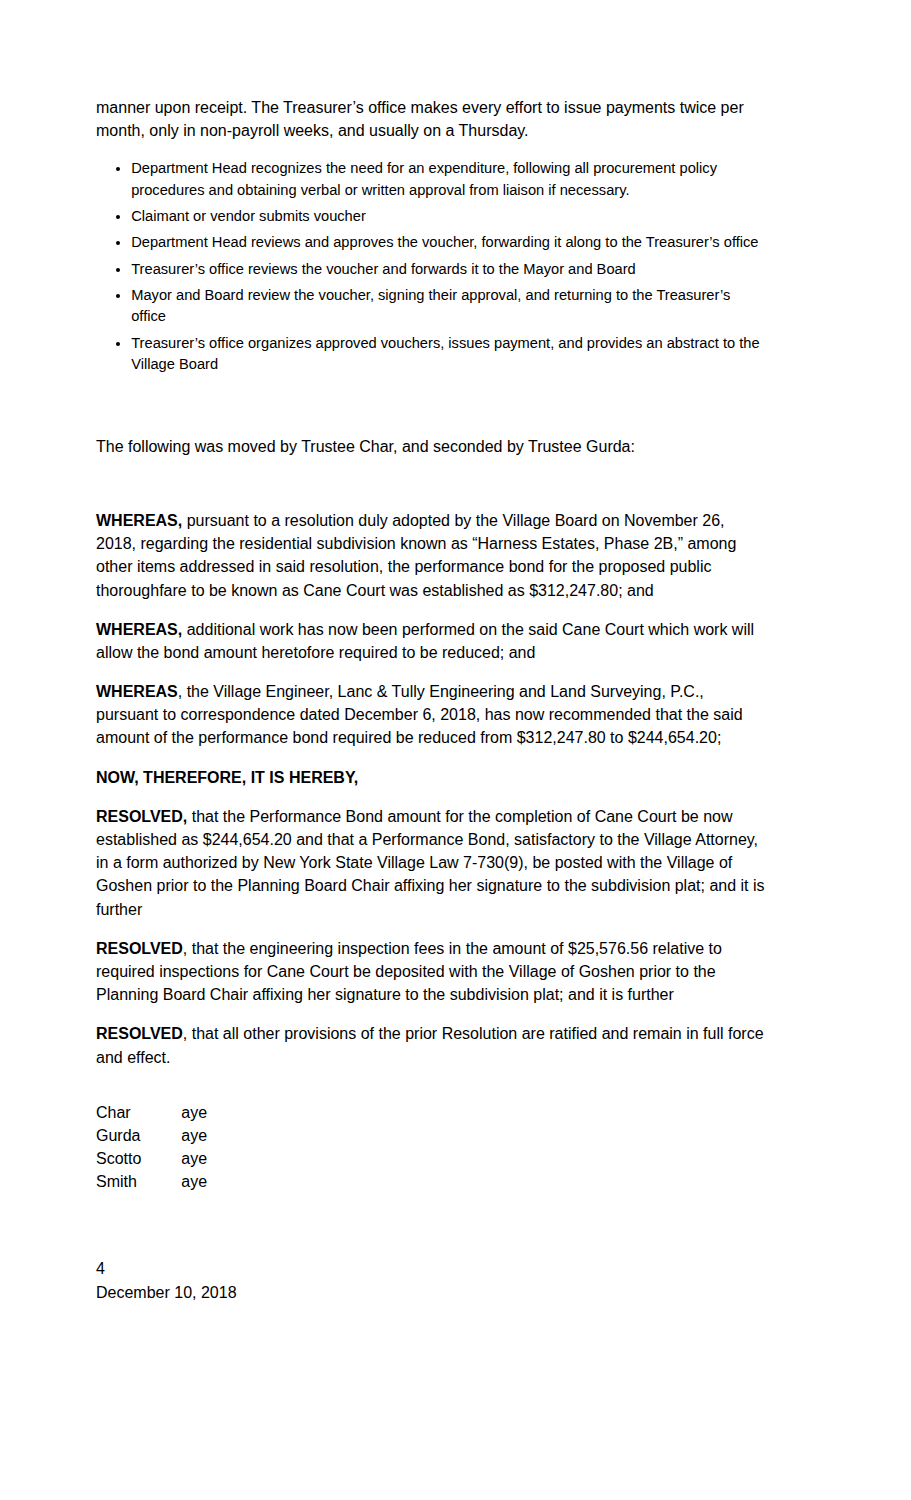manner upon receipt. The Treasurer’s office makes every effort to issue payments twice per month, only in non-payroll weeks, and usually on a Thursday.
Department Head recognizes the need for an expenditure, following all procurement policy procedures and obtaining verbal or written approval from liaison if necessary.
Claimant or vendor submits voucher
Department Head reviews and approves the voucher, forwarding it along to the Treasurer’s office
Treasurer’s office reviews the voucher and forwards it to the Mayor and Board
Mayor and Board review the voucher, signing their approval, and returning to the Treasurer’s office
Treasurer’s office organizes approved vouchers, issues payment, and provides an abstract to the Village Board
The following was moved by Trustee Char, and seconded by Trustee Gurda:
WHEREAS, pursuant to a resolution duly adopted by the Village Board on November 26, 2018, regarding the residential subdivision known as “Harness Estates, Phase 2B,” among other items addressed in said resolution, the performance bond for the proposed public thoroughfare to be known as Cane Court was established as $312,247.80; and
WHEREAS, additional work has now been performed on the said Cane Court which work will allow the bond amount heretofore required to be reduced; and
WHEREAS, the Village Engineer, Lanc & Tully Engineering and Land Surveying, P.C., pursuant to correspondence dated December 6, 2018, has now recommended that the said amount of the performance bond required be reduced from $312,247.80 to $244,654.20;
NOW, THEREFORE, IT IS HEREBY,
RESOLVED, that the Performance Bond amount for the completion of Cane Court be now established as $244,654.20 and that a Performance Bond, satisfactory to the Village Attorney, in a form authorized by New York State Village Law 7-730(9), be posted with the Village of Goshen prior to the Planning Board Chair affixing her signature to the subdivision plat; and it is further
RESOLVED, that the engineering inspection fees in the amount of $25,576.56 relative to required inspections for Cane Court be deposited with the Village of Goshen prior to the Planning Board Chair affixing her signature to the subdivision plat; and it is further
RESOLVED, that all other provisions of the prior Resolution are ratified and remain in full force and effect.
| Char | aye |
| Gurda | aye |
| Scotto | aye |
| Smith | aye |
4
December 10, 2018